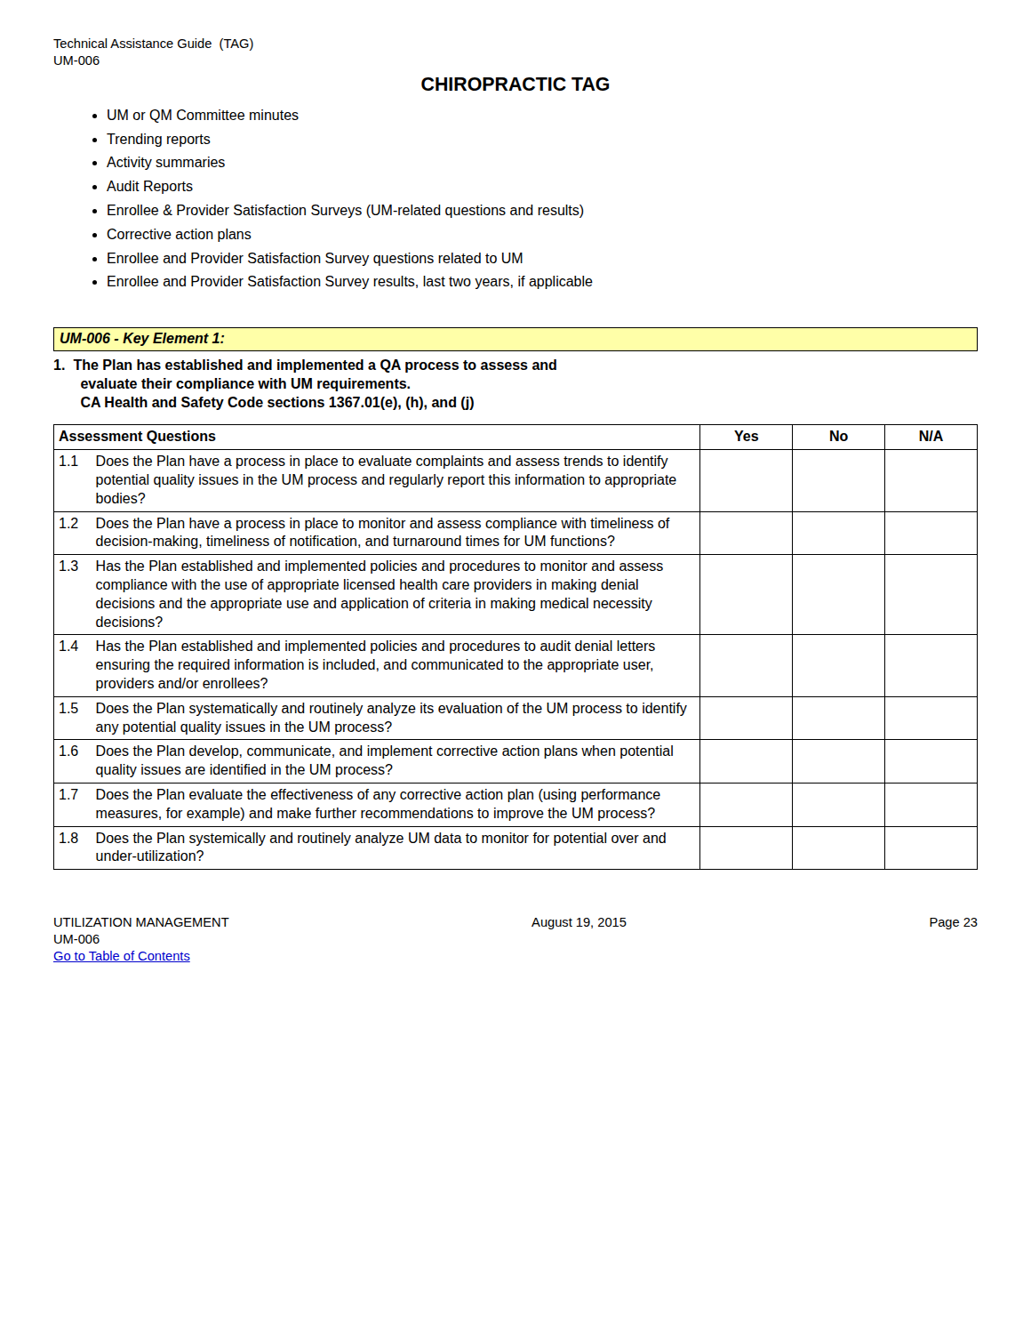Technical Assistance Guide (TAG)
UM-006
CHIROPRACTIC TAG
UM or QM Committee minutes
Trending reports
Activity summaries
Audit Reports
Enrollee & Provider Satisfaction Surveys (UM-related questions and results)
Corrective action plans
Enrollee and Provider Satisfaction Survey questions related to UM
Enrollee and Provider Satisfaction Survey results, last two years, if applicable
UM-006 - Key Element 1:
1. The Plan has established and implemented a QA process to assess and evaluate their compliance with UM requirements. CA Health and Safety Code sections 1367.01(e), (h), and (j)
| Assessment Questions | Yes | No | N/A |
| --- | --- | --- | --- |
| 1.1 Does the Plan have a process in place to evaluate complaints and assess trends to identify potential quality issues in the UM process and regularly report this information to appropriate bodies? | | | |
| 1.2 Does the Plan have a process in place to monitor and assess compliance with timeliness of decision-making, timeliness of notification, and turnaround times for UM functions? | | | |
| 1.3 Has the Plan established and implemented policies and procedures to monitor and assess compliance with the use of appropriate licensed health care providers in making denial decisions and the appropriate use and application of criteria in making medical necessity decisions? | | | |
| 1.4 Has the Plan established and implemented policies and procedures to audit denial letters ensuring the required information is included, and communicated to the appropriate user, providers and/or enrollees? | | | |
| 1.5 Does the Plan systematically and routinely analyze its evaluation of the UM process to identify any potential quality issues in the UM process? | | | |
| 1.6 Does the Plan develop, communicate, and implement corrective action plans when potential quality issues are identified in the UM process? | | | |
| 1.7 Does the Plan evaluate the effectiveness of any corrective action plan (using performance measures, for example) and make further recommendations to improve the UM process? | | | |
| 1.8 Does the Plan systemically and routinely analyze UM data to monitor for potential over and under-utilization? | | | |
UTILIZATION MANAGEMENT August 19, 2015 Page 23
UM-006
Go to Table of Contents